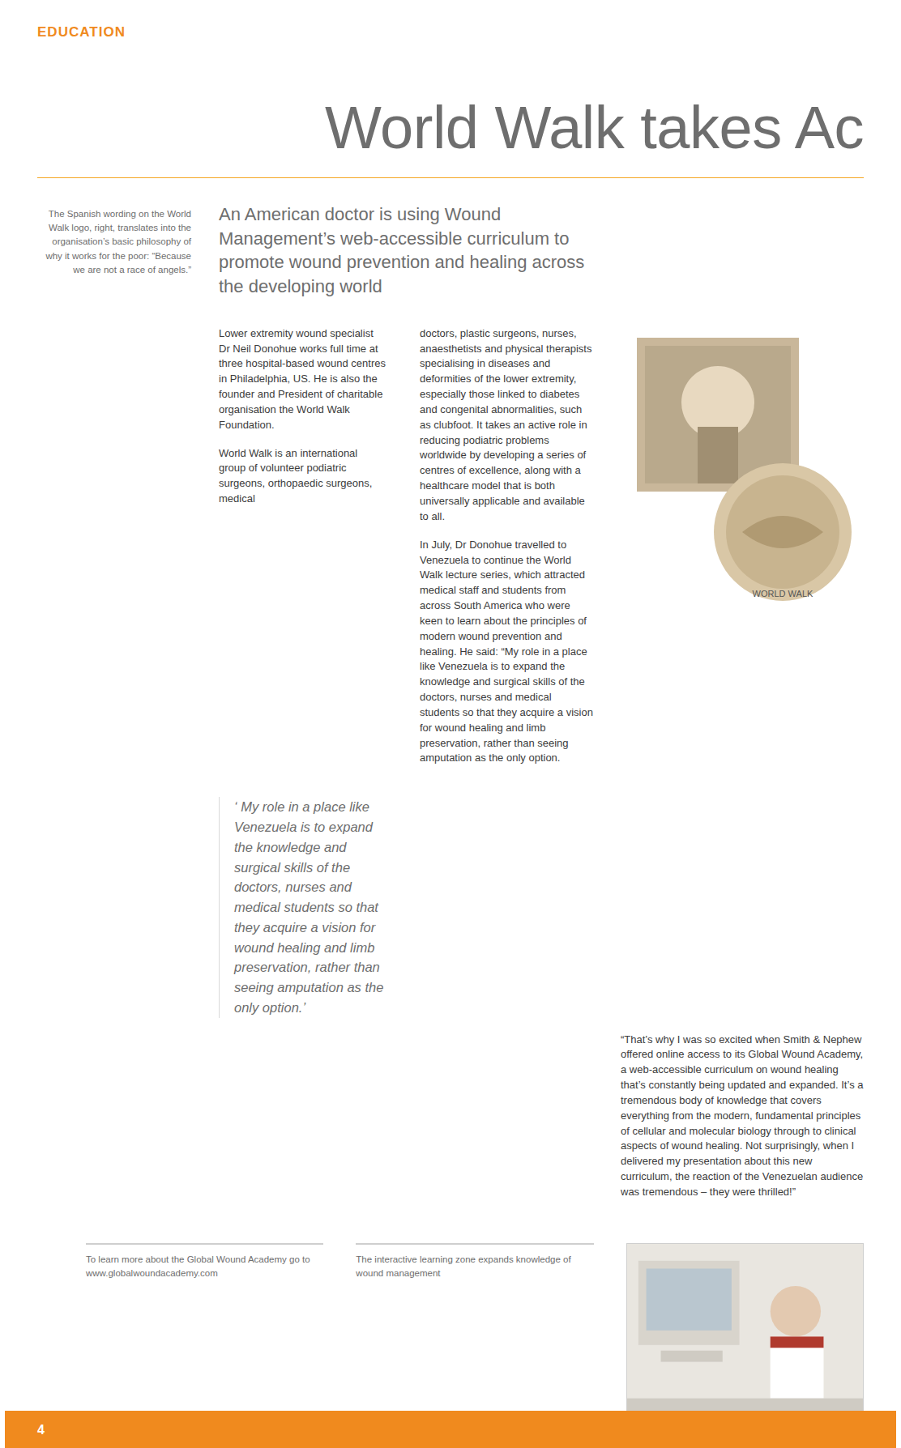Education
World Walk takes Ac
The Spanish wording on the World Walk logo, right, translates into the organisation’s basic philosophy of why it works for the poor: “Because we are not a race of angels.”
An American doctor is using Wound Management’s web-accessible curriculum to promote wound prevention and healing across the developing world
Lower extremity wound specialist Dr Neil Donohue works full time at three hospital-based wound centres in Philadelphia, US. He is also the founder and President of charitable organisation the World Walk Foundation.
World Walk is an international group of volunteer podiatric surgeons, orthopaedic surgeons, medical
doctors, plastic surgeons, nurses, anaesthetists and physical therapists specialising in diseases and deformities of the lower extremity, especially those linked to diabetes and congenital abnormalities, such as clubfoot. It takes an active role in reducing podiatric problems worldwide by developing a series of centres of excellence, along with a healthcare model that is both universally applicable and available to all.
In July, Dr Donohue travelled to Venezuela to continue the World Walk lecture series, which attracted medical staff and students from across South America who were keen to learn about the principles of modern wound prevention and healing. He said: “My role in a place like Venezuela is to expand the knowledge and surgical skills of the doctors, nurses and medical students so that they acquire a vision for wound healing and limb preservation, rather than seeing amputation as the only option.
‘ My role in a place like Venezuela is to expand the knowledge and surgical skills of the doctors, nurses and medical students so that they acquire a vision for wound healing and limb preservation, rather than seeing amputation as the only option.’
“That’s why I was so excited when Smith & Nephew offered online access to its Global Wound Academy, a web-accessible curriculum on wound healing that’s constantly being updated and expanded. It’s a tremendous body of knowledge that covers everything from the modern, fundamental principles of cellular and molecular biology through to clinical aspects of wound healing. Not surprisingly, when I delivered my presentation about this new curriculum, the reaction of the Venezuelan audience was tremendous – they were thrilled!”
To learn more about the Global Wound Academy go to www.globalwoundacademy.com
The interactive learning zone expands knowledge of wound management
Demonstration of a cyber consultation between Philadelphia, US, and Barinas, Venezuela
4